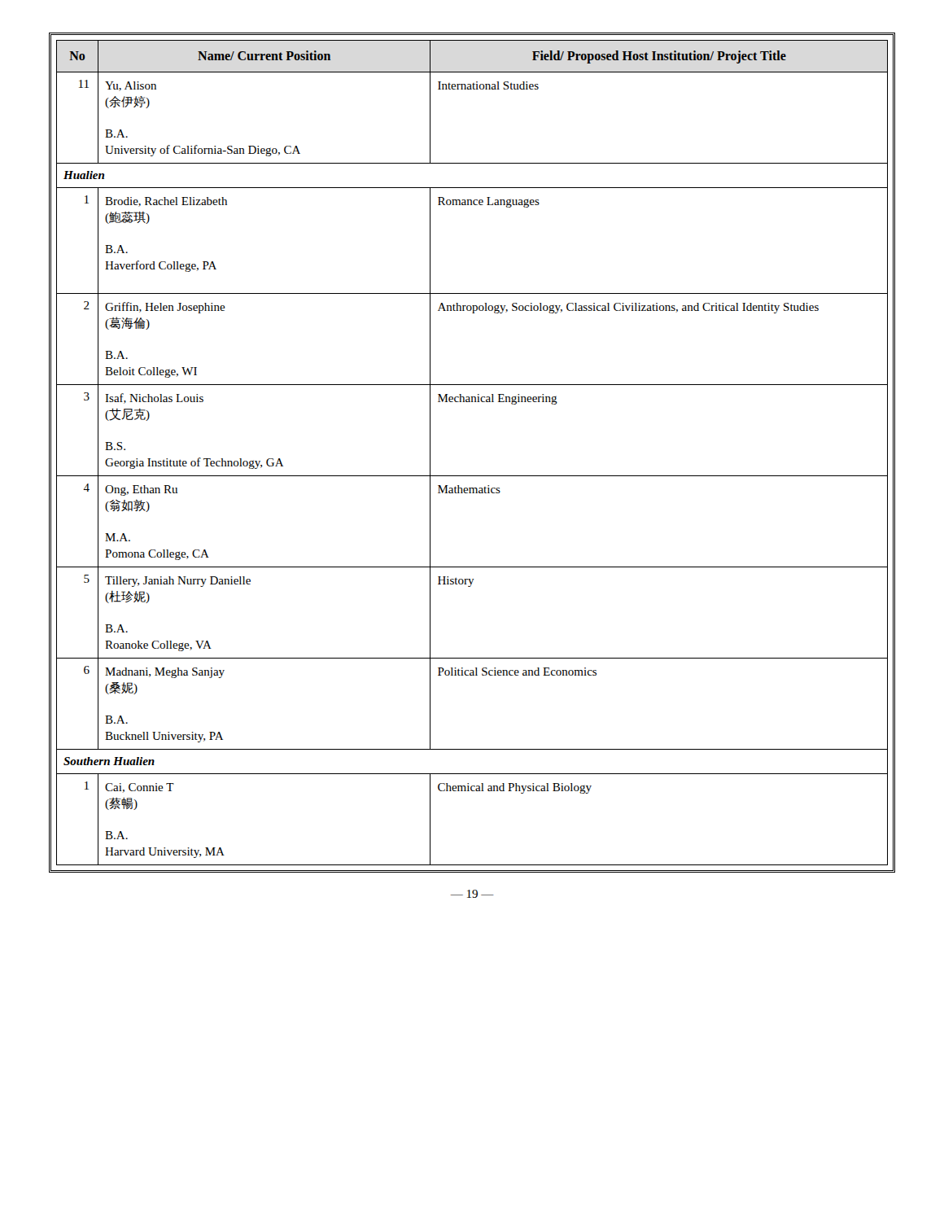| No | Name/ Current Position | Field/ Proposed Host Institution/ Project Title |
| --- | --- | --- |
| 11 | Yu, Alison ( 余伊婷 ) B.A. University of California-San Diego, CA | International Studies |
| Hualien |
| 1 | Brodie, Rachel Elizabeth ( 鮑蕊琪 ) B.A. Haverford College, PA | Romance Languages |
| 2 | Griffin, Helen Josephine ( 葛海倫 ) B.A. Beloit College, WI | Anthropology, Sociology, Classical Civilizations, and Critical Identity Studies |
| 3 | Isaf, Nicholas Louis ( 艾尼克 ) B.S. Georgia Institute of Technology, GA | Mechanical Engineering |
| 4 | Ong, Ethan Ru ( 翁如敦 ) M.A. Pomona College, CA | Mathematics |
| 5 | Tillery, Janiah Nurry Danielle ( 杜珍妮 ) B.A. Roanoke College, VA | History |
| 6 | Madnani, Megha Sanjay ( 桑妮 ) B.A. Bucknell University, PA | Political Science and Economics |
| Southern Hualien |
| 1 | Cai, Connie T ( 蔡暢 ) B.A. Harvard University, MA | Chemical and Physical Biology |
— 19 —